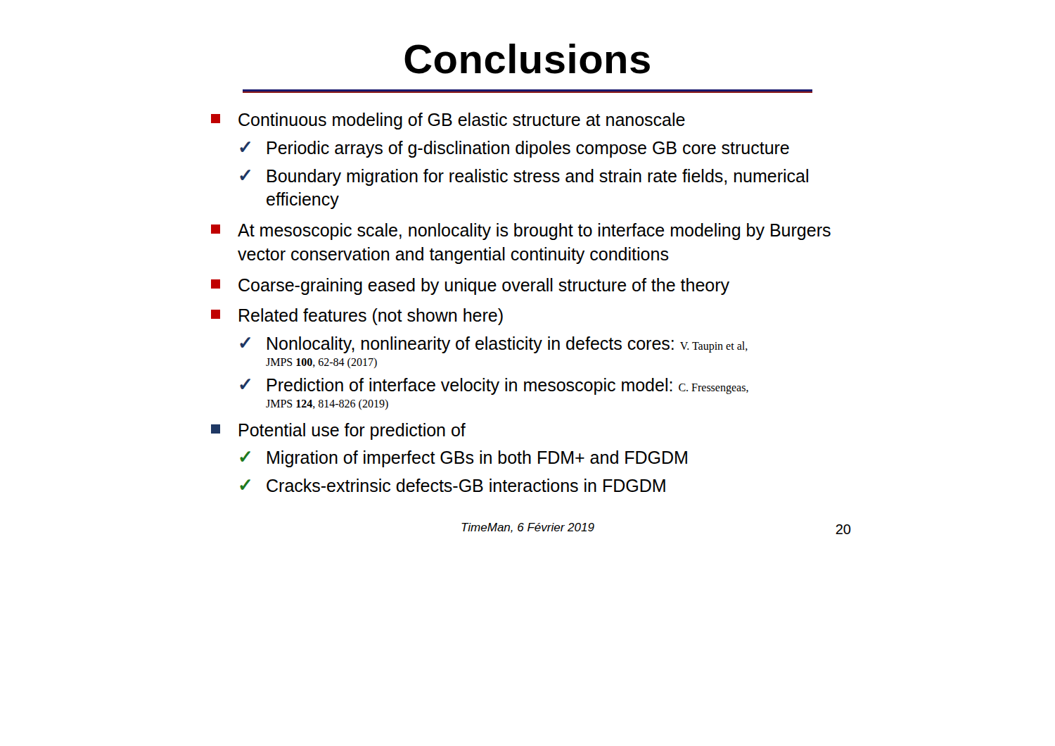Conclusions
Continuous modeling of GB elastic structure at nanoscale
✓Periodic arrays of g-disclination dipoles compose GB core structure
✓Boundary migration for realistic stress and strain rate fields, numerical efficiency
At mesoscopic scale, nonlocality is brought to interface modeling by Burgers vector conservation and tangential continuity conditions
Coarse-graining eased by unique overall structure of the theory
Related features (not shown here)
✓Nonlocality, nonlinearity of elasticity in defects cores: V. Taupin et al, JMPS 100, 62-84 (2017)
✓Prediction of interface velocity in mesoscopic model: C. Fressengeas, JMPS 124, 814-826 (2019)
Potential use for prediction of
✓Migration of imperfect GBs in both FDM+ and FDGDM
✓Cracks-extrinsic defects-GB interactions in FDGDM
TimeMan, 6 Février 2019
20